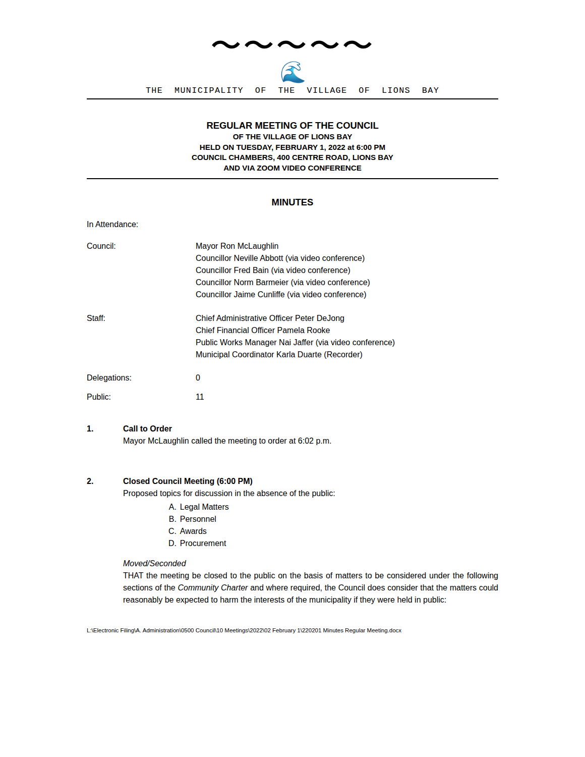〜〜〜〜〜 🌊
THE MUNICIPALITY OF THE VILLAGE OF LIONS BAY
REGULAR MEETING OF THE COUNCIL
OF THE VILLAGE OF LIONS BAY
HELD ON TUESDAY, FEBRUARY 1, 2022 at 6:00 PM
COUNCIL CHAMBERS, 400 CENTRE ROAD, LIONS BAY
AND VIA ZOOM VIDEO CONFERENCE
MINUTES
In Attendance:
| Council: | Mayor Ron McLaughlin Councillor Neville Abbott (via video conference) Councillor Fred Bain (via video conference) Councillor Norm Barmeier (via video conference) Councillor Jaime Cunliffe (via video conference) |
| Staff: | Chief Administrative Officer Peter DeJong Chief Financial Officer Pamela Rooke Public Works Manager Nai Jaffer (via video conference) Municipal Coordinator Karla Duarte (Recorder) |
| Delegations: | 0 |
| Public: | 11 |
1.
Call to Order
Mayor McLaughlin called the meeting to order at 6:02 p.m.
2.
Closed Council Meeting (6:00 PM)
Proposed topics for discussion in the absence of the public:
Legal Matters
Personnel
Awards
Procurement
Moved/Seconded
THAT the meeting be closed to the public on the basis of matters to be considered under the following sections of the Community Charter and where required, the Council does consider that the matters could reasonably be expected to harm the interests of the municipality if they were held in public:
L:\Electronic Filing\A. Administration\0500 Council\10 Meetings\2022\02 February 1\220201 Minutes Regular Meeting.docx